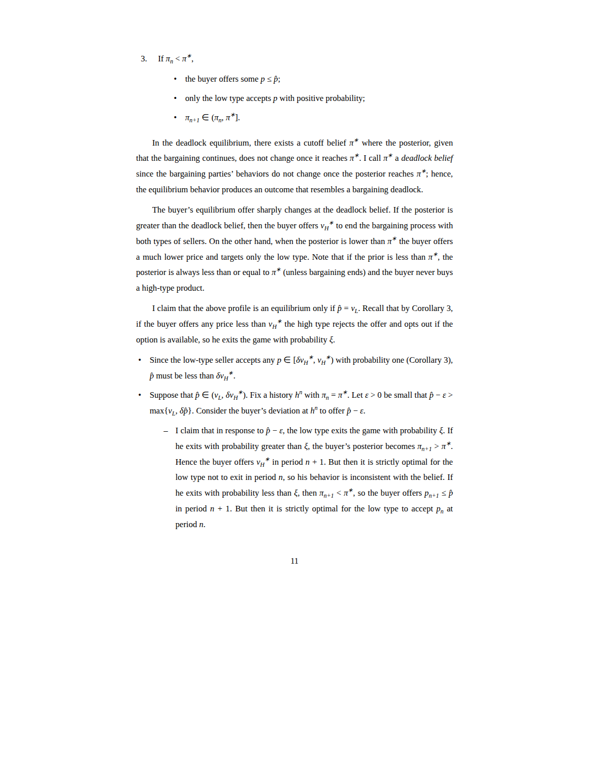3. If πn < π∗,
the buyer offers some p ≤ p̂;
only the low type accepts p with positive probability;
πn+1 ∈ (πn, π∗].
In the deadlock equilibrium, there exists a cutoff belief π∗ where the posterior, given that the bargaining continues, does not change once it reaches π∗. I call π∗ a deadlock belief since the bargaining parties’ behaviors do not change once the posterior reaches π∗; hence, the equilibrium behavior produces an outcome that resembles a bargaining deadlock.
The buyer’s equilibrium offer sharply changes at the deadlock belief. If the posterior is greater than the deadlock belief, then the buyer offers vH∗ to end the bargaining process with both types of sellers. On the other hand, when the posterior is lower than π∗ the buyer offers a much lower price and targets only the low type. Note that if the prior is less than π∗, the posterior is always less than or equal to π∗ (unless bargaining ends) and the buyer never buys a high-type product.
I claim that the above profile is an equilibrium only if p̂ = vL. Recall that by Corollary 3, if the buyer offers any price less than vH∗ the high type rejects the offer and opts out if the option is available, so he exits the game with probability ξ.
Since the low-type seller accepts any p ∈ [δvH∗, vH∗) with probability one (Corollary 3), p̂ must be less than δvH∗.
Suppose that p̂ ∈ (vL, δvH∗). Fix a history hn with πn = π∗. Let ε > 0 be small that p̂ − ε > max{vL, δp̂}. Consider the buyer’s deviation at hn to offer p̂ − ε.
I claim that in response to p̂ − ε, the low type exits the game with probability ξ. If he exits with probability greater than ξ, the buyer’s posterior becomes πn+1 > π∗. Hence the buyer offers vH∗ in period n + 1. But then it is strictly optimal for the low type not to exit in period n, so his behavior is inconsistent with the belief. If he exits with probability less than ξ, then πn+1 < π∗, so the buyer offers pn+1 ≤ p̂ in period n + 1. But then it is strictly optimal for the low type to accept pn at period n.
11